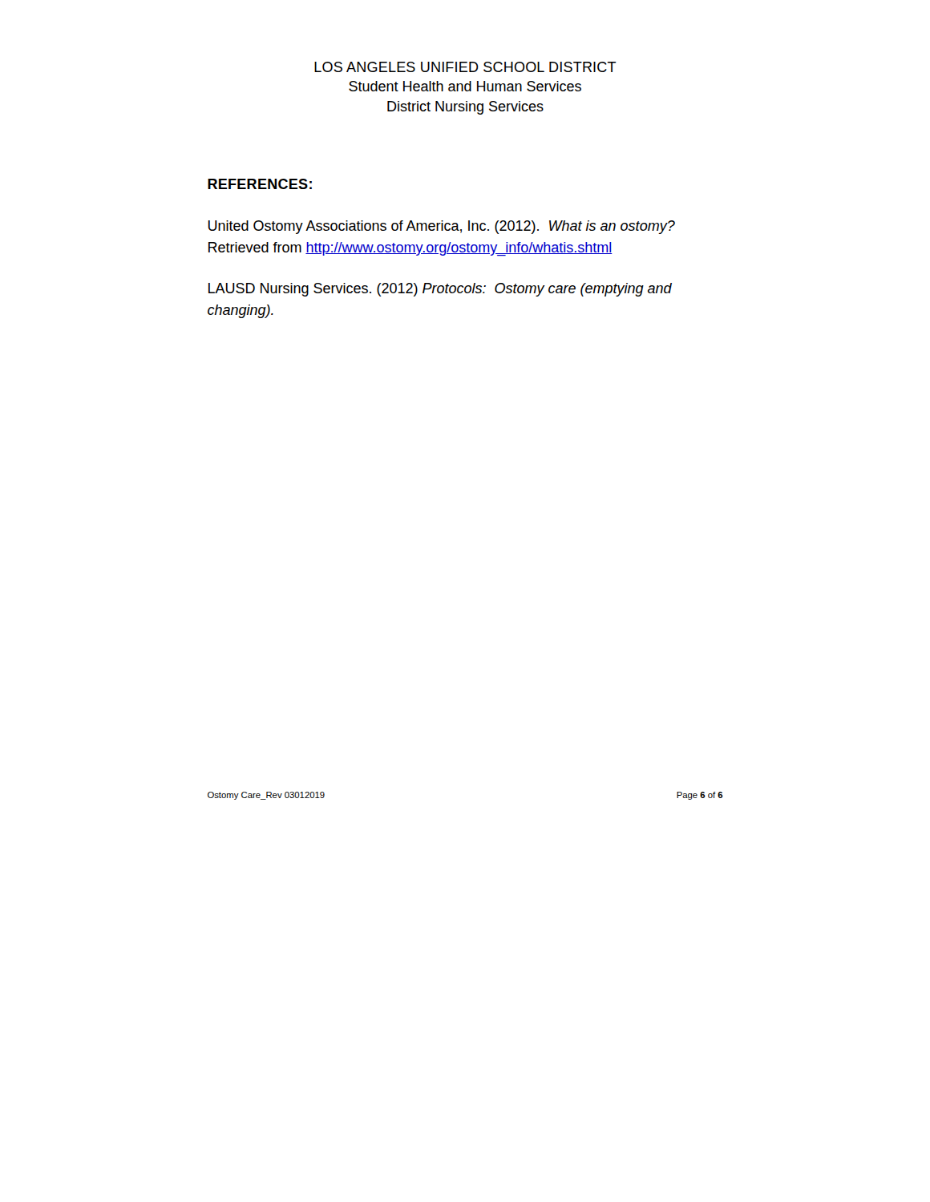LOS ANGELES UNIFIED SCHOOL DISTRICT
Student Health and Human Services
District Nursing Services
REFERENCES:
United Ostomy Associations of America, Inc. (2012). What is an ostomy? Retrieved from http://www.ostomy.org/ostomy_info/whatis.shtml
LAUSD Nursing Services. (2012) Protocols: Ostomy care (emptying and changing).
Ostomy Care_Rev 03012019
Page 6 of 6